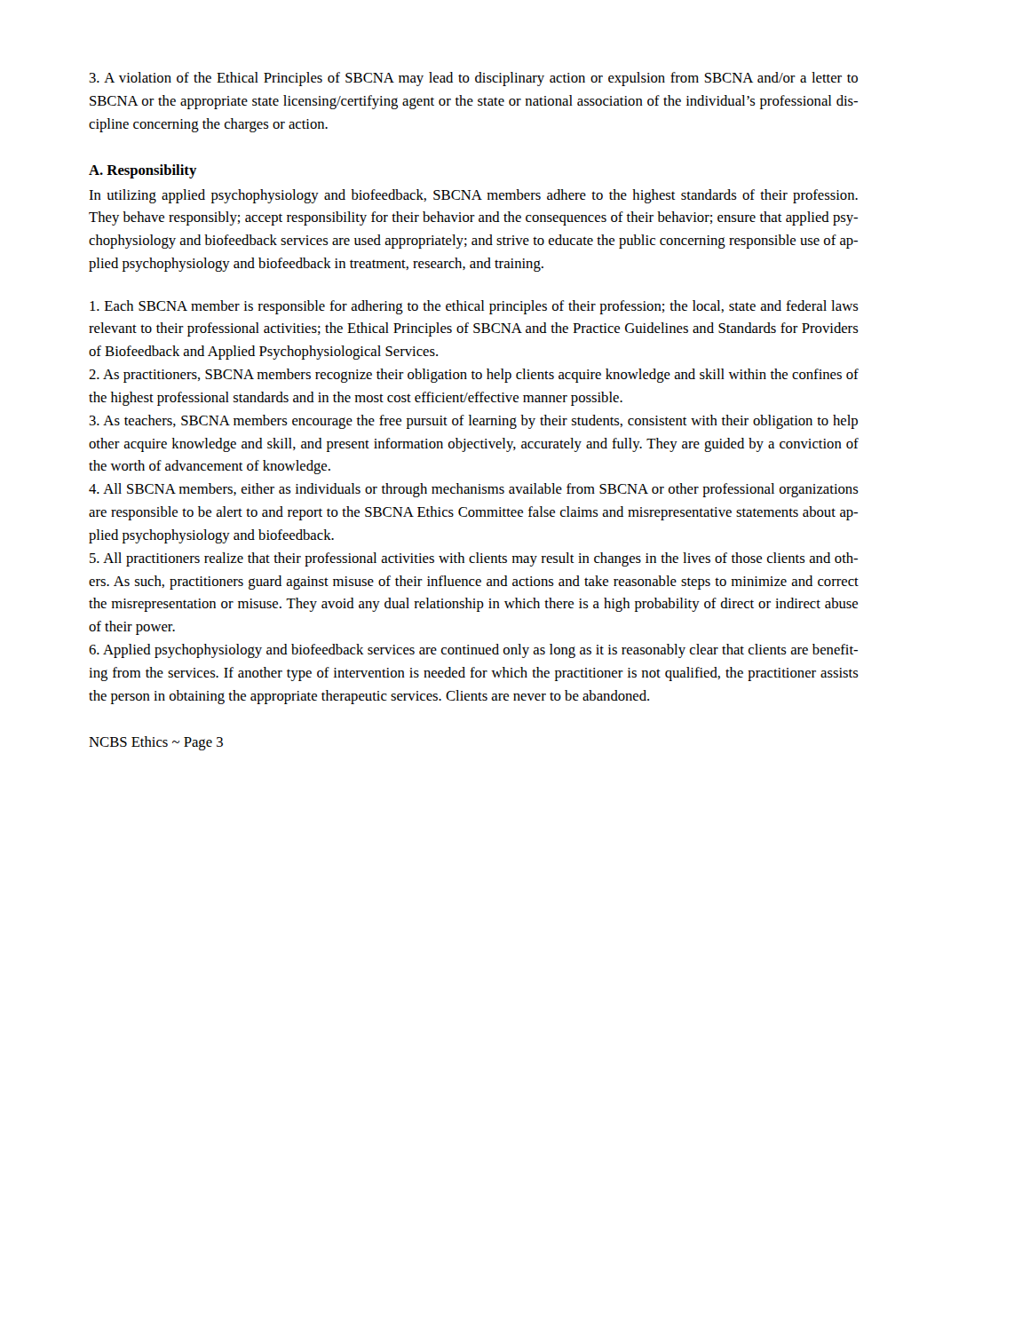3. A violation of the Ethical Principles of SBCNA may lead to disciplinary action or expulsion from SBCNA and/or a letter to SBCNA or the appropriate state licensing/certifying agent or the state or national association of the individual’s professional discipline concerning the charges or action.
A. Responsibility
In utilizing applied psychophysiology and biofeedback, SBCNA members adhere to the highest standards of their profession. They behave responsibly; accept responsibility for their behavior and the consequences of their behavior; ensure that applied psychophysiology and biofeedback services are used appropriately; and strive to educate the public concerning responsible use of applied psychophysiology and biofeedback in treatment, research, and training.
1. Each SBCNA member is responsible for adhering to the ethical principles of their profession; the local, state and federal laws relevant to their professional activities; the Ethical Principles of SBCNA and the Practice Guidelines and Standards for Providers of Biofeedback and Applied Psychophysiological Services.
2. As practitioners, SBCNA members recognize their obligation to help clients acquire knowledge and skill within the confines of the highest professional standards and in the most cost efficient/effective manner possible.
3. As teachers, SBCNA members encourage the free pursuit of learning by their students, consistent with their obligation to help other acquire knowledge and skill, and present information objectively, accurately and fully. They are guided by a conviction of the worth of advancement of knowledge.
4. All SBCNA members, either as individuals or through mechanisms available from SBCNA or other professional organizations are responsible to be alert to and report to the SBCNA Ethics Committee false claims and misrepresentative statements about applied psychophysiology and biofeedback.
5. All practitioners realize that their professional activities with clients may result in changes in the lives of those clients and others. As such, practitioners guard against misuse of their influence and actions and take reasonable steps to minimize and correct the misrepresentation or misuse. They avoid any dual relationship in which there is a high probability of direct or indirect abuse of their power.
6. Applied psychophysiology and biofeedback services are continued only as long as it is reasonably clear that clients are benefiting from the services. If another type of intervention is needed for which the practitioner is not qualified, the practitioner assists the person in obtaining the appropriate therapeutic services. Clients are never to be abandoned.
NCBS Ethics ~ Page 3